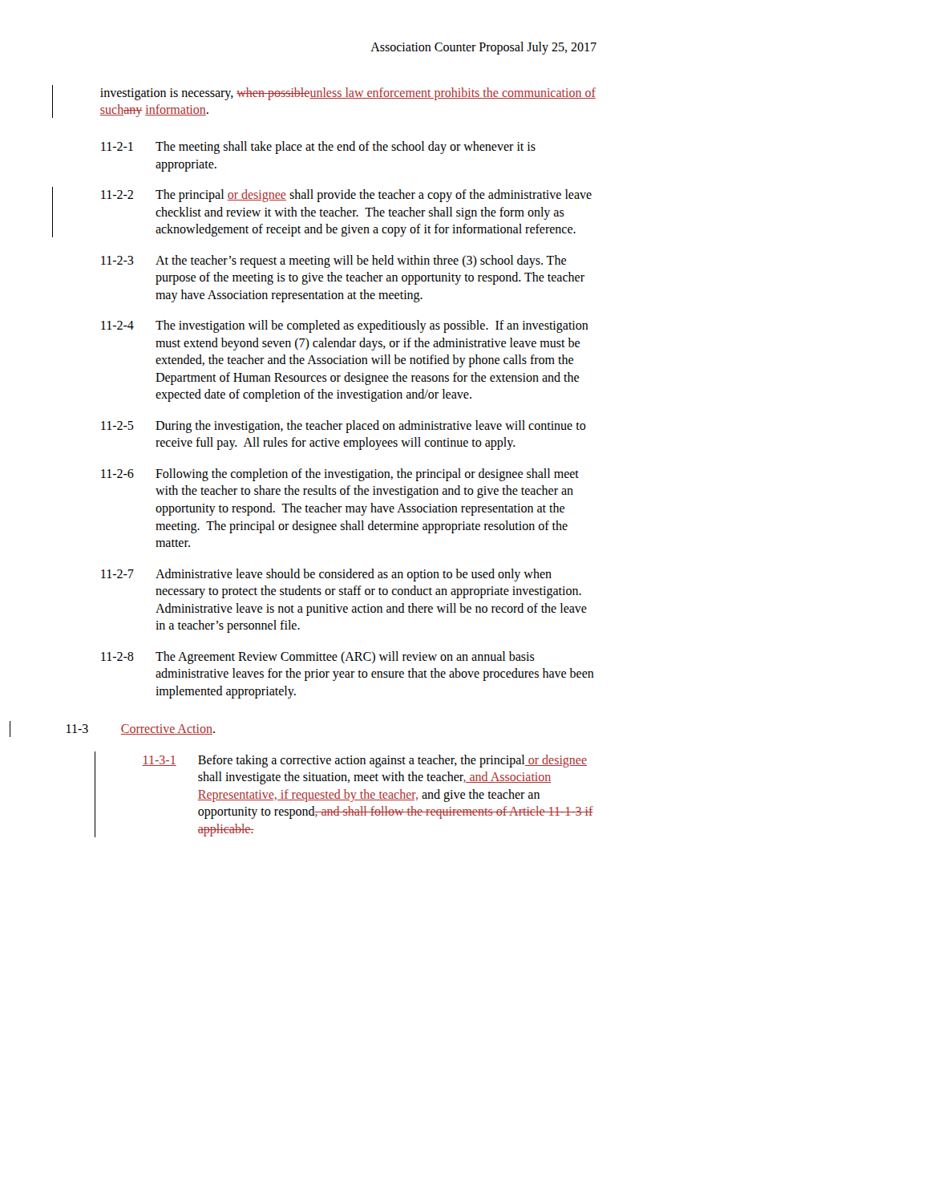Association Counter Proposal July 25, 2017
investigation is necessary, when possible unless law enforcement prohibits the communication of such any information.
11-2-1
The meeting shall take place at the end of the school day or whenever it is appropriate.
11-2-2
The principal or designee shall provide the teacher a copy of the administrative leave checklist and review it with the teacher. The teacher shall sign the form only as acknowledgement of receipt and be given a copy of it for informational reference.
11-2-3
At the teacher’s request a meeting will be held within three (3) school days. The purpose of the meeting is to give the teacher an opportunity to respond. The teacher may have Association representation at the meeting.
11-2-4
The investigation will be completed as expeditiously as possible. If an investigation must extend beyond seven (7) calendar days, or if the administrative leave must be extended, the teacher and the Association will be notified by phone calls from the Department of Human Resources or designee the reasons for the extension and the expected date of completion of the investigation and/or leave.
11-2-5
During the investigation, the teacher placed on administrative leave will continue to receive full pay. All rules for active employees will continue to apply.
11-2-6
Following the completion of the investigation, the principal or designee shall meet with the teacher to share the results of the investigation and to give the teacher an opportunity to respond. The teacher may have Association representation at the meeting. The principal or designee shall determine appropriate resolution of the matter.
11-2-7
Administrative leave should be considered as an option to be used only when necessary to protect the students or staff or to conduct an appropriate investigation. Administrative leave is not a punitive action and there will be no record of the leave in a teacher’s personnel file.
11-2-8
The Agreement Review Committee (ARC) will review on an annual basis administrative leaves for the prior year to ensure that the above procedures have been implemented appropriately.
11-3
Corrective Action.
11-3-1
Before taking a corrective action against a teacher, the principal or designee shall investigate the situation, meet with the teacher, and Association Representative, if requested by the teacher, and give the teacher an opportunity to respond, and shall follow the requirements of Article 11-1-3 if applicable.